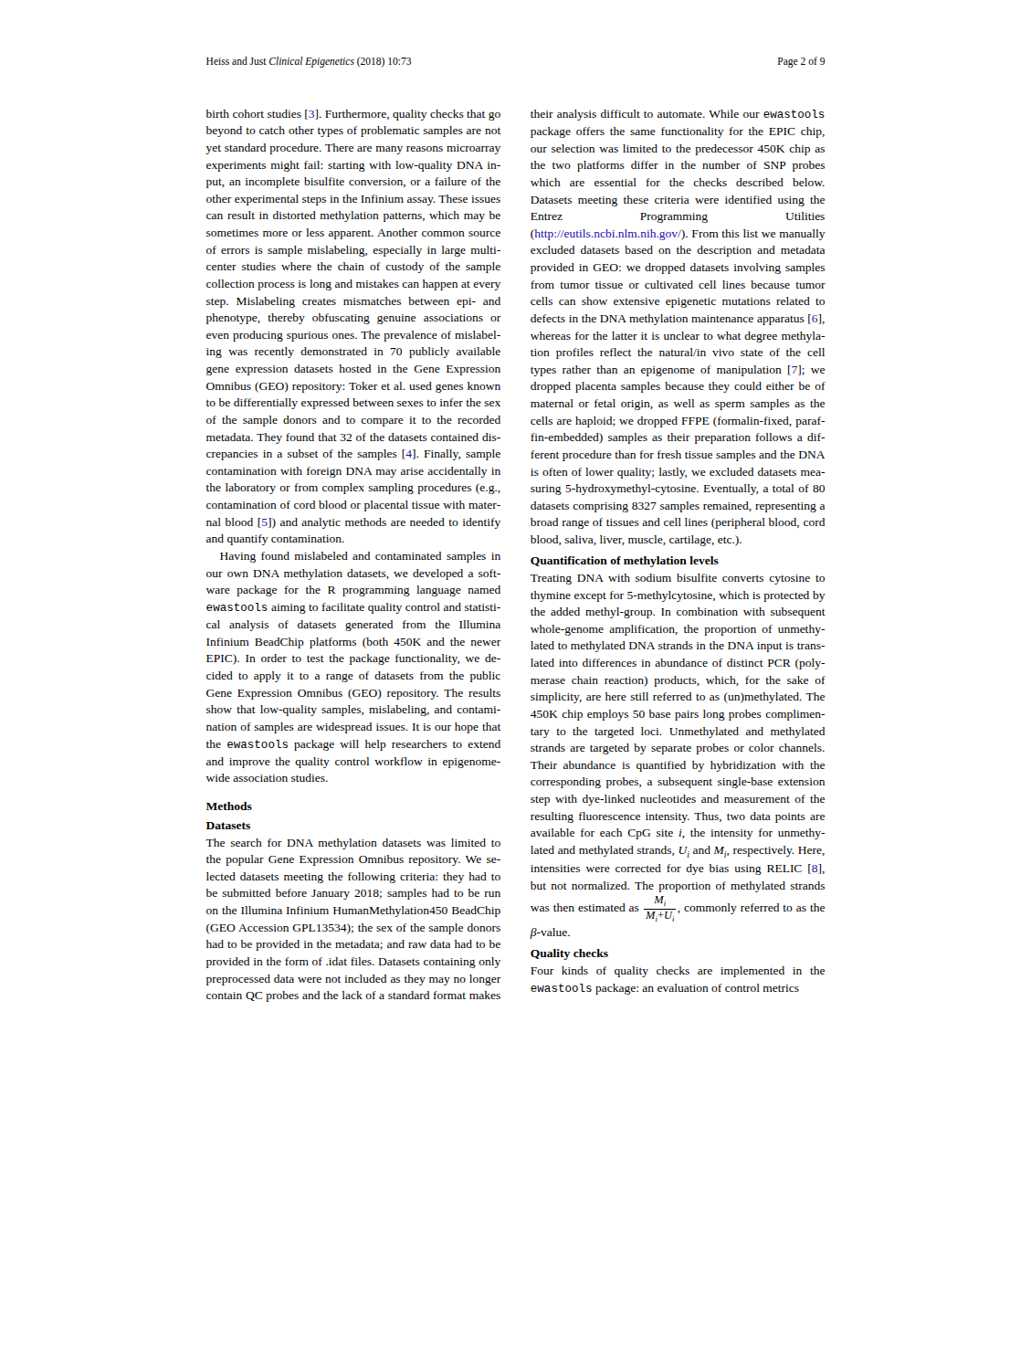Heiss and Just Clinical Epigenetics (2018) 10:73
Page 2 of 9
birth cohort studies [3]. Furthermore, quality checks that go beyond to catch other types of problematic samples are not yet standard procedure. There are many reasons microarray experiments might fail: starting with low-quality DNA input, an incomplete bisulfite conversion, or a failure of the other experimental steps in the Infinium assay. These issues can result in distorted methylation patterns, which may be sometimes more or less apparent. Another common source of errors is sample mislabeling, especially in large multi-center studies where the chain of custody of the sample collection process is long and mistakes can happen at every step. Mislabeling creates mismatches between epi- and phenotype, thereby obfuscating genuine associations or even producing spurious ones. The prevalence of mislabeling was recently demonstrated in 70 publicly available gene expression datasets hosted in the Gene Expression Omnibus (GEO) repository: Toker et al. used genes known to be differentially expressed between sexes to infer the sex of the sample donors and to compare it to the recorded metadata. They found that 32 of the datasets contained discrepancies in a subset of the samples [4]. Finally, sample contamination with foreign DNA may arise accidentally in the laboratory or from complex sampling procedures (e.g., contamination of cord blood or placental tissue with maternal blood [5]) and analytic methods are needed to identify and quantify contamination.
Having found mislabeled and contaminated samples in our own DNA methylation datasets, we developed a software package for the R programming language named ewastools aiming to facilitate quality control and statistical analysis of datasets generated from the Illumina Infinium BeadChip platforms (both 450K and the newer EPIC). In order to test the package functionality, we decided to apply it to a range of datasets from the public Gene Expression Omnibus (GEO) repository. The results show that low-quality samples, mislabeling, and contamination of samples are widespread issues. It is our hope that the ewastools package will help researchers to extend and improve the quality control workflow in epigenome-wide association studies.
Methods
Datasets
The search for DNA methylation datasets was limited to the popular Gene Expression Omnibus repository. We selected datasets meeting the following criteria: they had to be submitted before January 2018; samples had to be run on the Illumina Infinium HumanMethylation450 BeadChip (GEO Accession GPL13534); the sex of the sample donors had to be provided in the metadata; and raw data had to be provided in the form of .idat files. Datasets containing only preprocessed data were not included as they may no longer contain QC probes and the lack of a standard format makes their analysis difficult to automate. While our ewastools package offers the same functionality for the EPIC chip, our selection was limited to the predecessor 450K chip as the two platforms differ in the number of SNP probes which are essential for the checks described below. Datasets meeting these criteria were identified using the Entrez Programming Utilities (http://eutils.ncbi.nlm.nih.gov/). From this list we manually excluded datasets based on the description and metadata provided in GEO: we dropped datasets involving samples from tumor tissue or cultivated cell lines because tumor cells can show extensive epigenetic mutations related to defects in the DNA methylation maintenance apparatus [6], whereas for the latter it is unclear to what degree methylation profiles reflect the natural/in vivo state of the cell types rather than an epigenome of manipulation [7]; we dropped placenta samples because they could either be of maternal or fetal origin, as well as sperm samples as the cells are haploid; we dropped FFPE (formalin-fixed, paraffin-embedded) samples as their preparation follows a different procedure than for fresh tissue samples and the DNA is often of lower quality; lastly, we excluded datasets measuring 5-hydroxymethyl-cytosine. Eventually, a total of 80 datasets comprising 8327 samples remained, representing a broad range of tissues and cell lines (peripheral blood, cord blood, saliva, liver, muscle, cartilage, etc.).
Quantification of methylation levels
Treating DNA with sodium bisulfite converts cytosine to thymine except for 5-methylcytosine, which is protected by the added methyl-group. In combination with subsequent whole-genome amplification, the proportion of unmethylated to methylated DNA strands in the DNA input is translated into differences in abundance of distinct PCR (polymerase chain reaction) products, which, for the sake of simplicity, are here still referred to as (un)methylated. The 450K chip employs 50 base pairs long probes complimentary to the targeted loci. Unmethylated and methylated strands are targeted by separate probes or color channels. Their abundance is quantified by hybridization with the corresponding probes, a subsequent single-base extension step with dye-linked nucleotides and measurement of the resulting fluorescence intensity. Thus, two data points are available for each CpG site i, the intensity for unmethylated and methylated strands, Ui and Mi, respectively. Here, intensities were corrected for dye bias using RELIC [8], but not normalized. The proportion of methylated strands was then estimated as Mi Mi+Ui, commonly referred to as the β-value.
Quality checks
Four kinds of quality checks are implemented in the ewastools package: an evaluation of control metrics